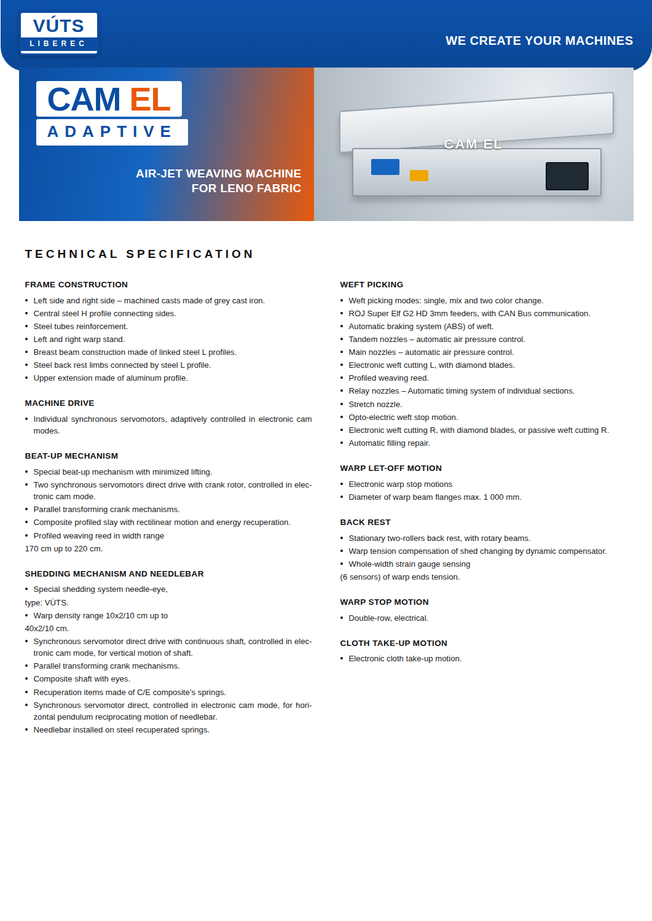VÚTS
LIBEREC
WE CREATE YOUR MACHINES
CAM EL
ADAPTIVE
AIR-JET WEAVING MACHINE
FOR LENO FABRIC
CAM EL
TECHNICAL SPECIFICATION
FRAME CONSTRUCTION
Left side and right side – machined casts made of grey cast iron.
Central steel H profile connecting sides.
Steel tubes reinforcement.
Left and right warp stand.
Breast beam construction made of linked steel L profiles.
Steel back rest limbs connected by steel L profile.
Upper extension made of aluminum profile.
MACHINE DRIVE
Individual synchronous servomotors, adaptively controlled in electronic cam modes.
BEAT-UP MECHANISM
Special beat-up mechanism with minimized lifting.
Two synchronous servomotors direct drive with crank rotor, controlled in electronic cam mode.
Parallel transforming crank mechanisms.
Composite profiled slay with rectilinear motion and energy recuperation.
Profiled weaving reed in width range
170 cm up to 220 cm.
SHEDDING MECHANISM AND NEEDLEBAR
Special shedding system needle-eye,
type: VÚTS.
Warp density range 10x2/10 cm up to
40x2/10 cm.
Synchronous servomotor direct drive with continuous shaft, controlled in electronic cam mode, for vertical motion of shaft.
Parallel transforming crank mechanisms.
Composite shaft with eyes.
Recuperation items made of C/E composite’s springs.
Synchronous servomotor direct, controlled in electronic cam mode, for horizontal pendulum reciprocating motion of needlebar.
Needlebar installed on steel recuperated springs.
WEFT PICKING
Weft picking modes: single, mix and two color change.
ROJ Super Elf G2 HD 3mm feeders, with CAN Bus communication.
Automatic braking system (ABS) of weft.
Tandem nozzles – automatic air pressure control.
Main nozzles – automatic air pressure control.
Electronic weft cutting L, with diamond blades.
Profiled weaving reed.
Relay nozzles – Automatic timing system of individual sections.
Stretch nozzle.
Opto-electric weft stop motion.
Electronic weft cutting R, with diamond blades, or passive weft cutting R.
Automatic filling repair.
WARP LET-OFF MOTION
Electronic warp stop motions
Diameter of warp beam flanges max. 1 000 mm.
BACK REST
Stationary two-rollers back rest, with rotary beams.
Warp tension compensation of shed changing by dynamic compensator.
Whole-width strain gauge sensing
(6 sensors) of warp ends tension.
WARP STOP MOTION
Double-row, electrical.
CLOTH TAKE-UP MOTION
Electronic cloth take-up motion.